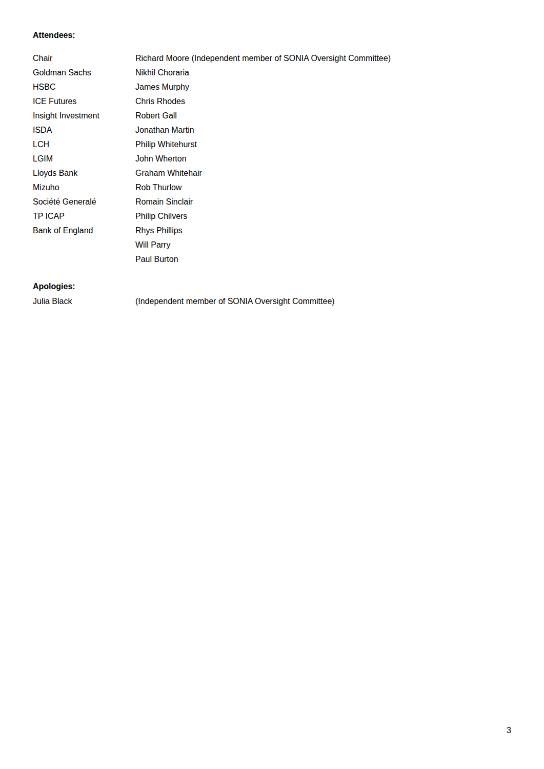Attendees:
| Chair | Richard Moore (Independent member of SONIA Oversight Committee) |
| Goldman Sachs | Nikhil Choraria |
| HSBC | James Murphy |
| ICE Futures | Chris Rhodes |
| Insight Investment | Robert Gall |
| ISDA | Jonathan Martin |
| LCH | Philip Whitehurst |
| LGIM | John Wherton |
| Lloyds Bank | Graham Whitehair |
| Mizuho | Rob Thurlow |
| Société Generalé | Romain Sinclair |
| TP ICAP | Philip Chilvers |
| Bank of England | Rhys Phillips |
| | Will Parry |
| | Paul Burton |
Apologies:
| Julia Black | (Independent member of SONIA Oversight Committee) |
3